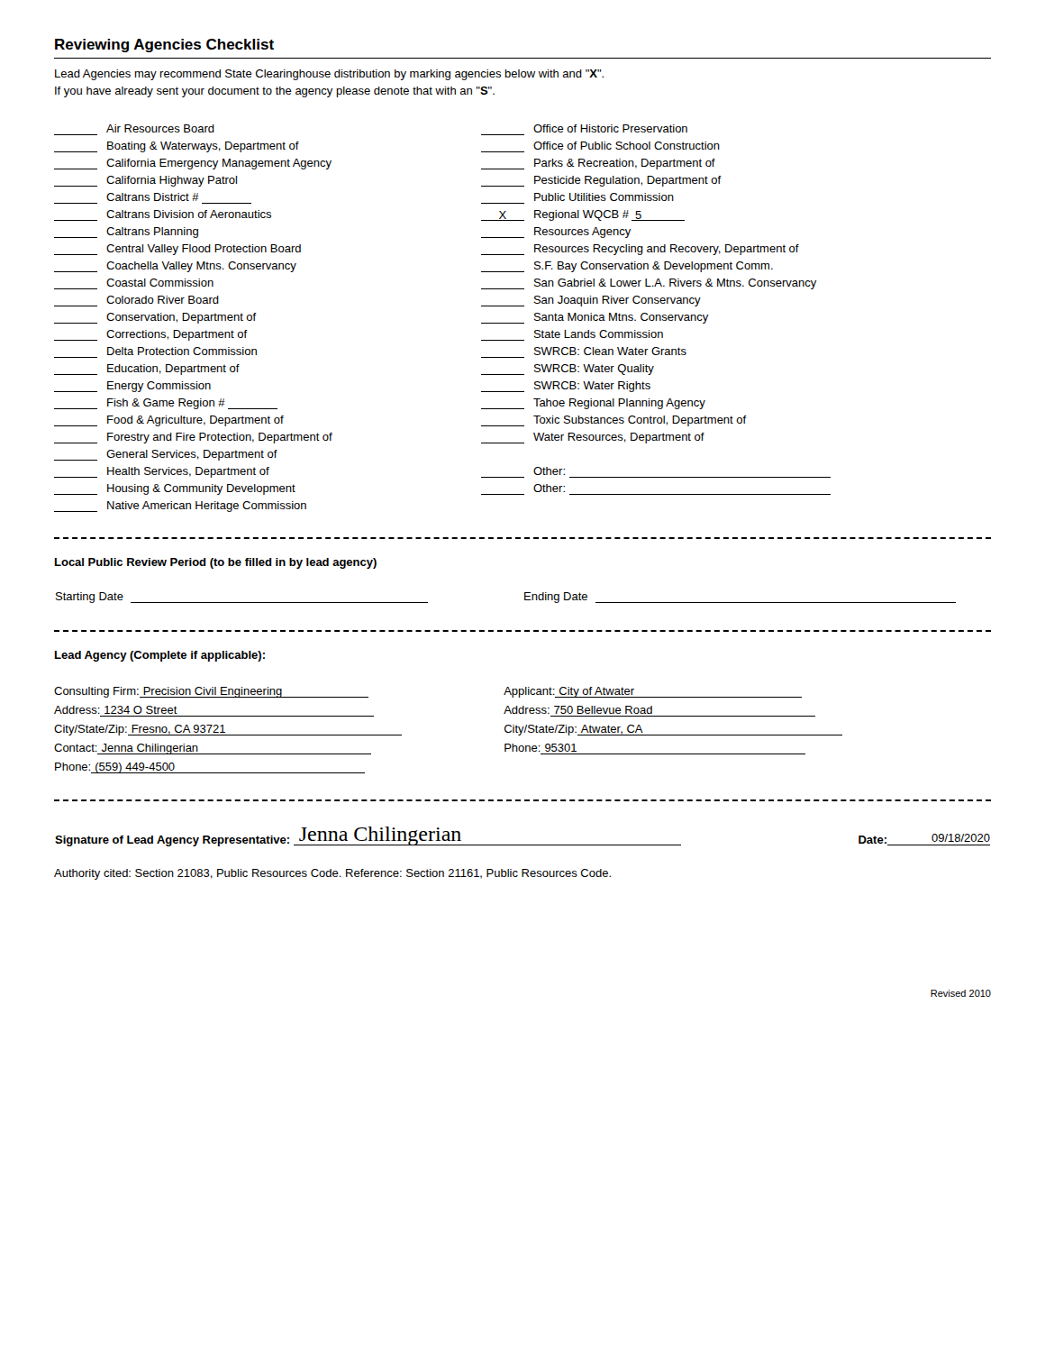Reviewing Agencies Checklist
Lead Agencies may recommend State Clearinghouse distribution by marking agencies below with and "X".
If you have already sent your document to the agency please denote that with an "S".
| | Air Resources Board | | | Office of Historic Preservation |
| | Boating & Waterways, Department of | | | Office of Public School Construction |
| | California Emergency Management Agency | | | Parks & Recreation, Department of |
| | California Highway Patrol | | | Pesticide Regulation, Department of |
| | Caltrans District # | | | Public Utilities Commission |
| | Caltrans Division of Aeronautics | | X | Regional WQCB # 5 |
| | Caltrans Planning | | | Resources Agency |
| | Central Valley Flood Protection Board | | | Resources Recycling and Recovery, Department of |
| | Coachella Valley Mtns. Conservancy | | | S.F. Bay Conservation & Development Comm. |
| | Coastal Commission | | | San Gabriel & Lower L.A. Rivers & Mtns. Conservancy |
| | Colorado River Board | | | San Joaquin River Conservancy |
| | Conservation, Department of | | | Santa Monica Mtns. Conservancy |
| | Corrections, Department of | | | State Lands Commission |
| | Delta Protection Commission | | | SWRCB: Clean Water Grants |
| | Education, Department of | | | SWRCB: Water Quality |
| | Energy Commission | | | SWRCB: Water Rights |
| | Fish & Game Region # | | | Tahoe Regional Planning Agency |
| | Food & Agriculture, Department of | | | Toxic Substances Control, Department of |
| | Forestry and Fire Protection, Department of | | | Water Resources, Department of |
| | General Services, Department of | | | |
| | Health Services, Department of | | | Other: |
| | Housing & Community Development | | | Other: |
| | Native American Heritage Commission | | | |
Local Public Review Period (to be filled in by lead agency)
| Starting Date | Ending Date |
Lead Agency (Complete if applicable):
| Consulting Firm: Precision Civil Engineering | Applicant: City of Atwater |
| Address: 1234 O Street | Address: 750 Bellevue Road |
| City/State/Zip: Fresno, CA 93721 | City/State/Zip: Atwater, CA |
| Contact: Jenna Chilingerian | Phone: 95301 |
| Phone: (559) 449-4500 | |
| Signature of Lead Agency Representative: Jenna Chilingerian | Date: 09/18/2020 |
Authority cited: Section 21083, Public Resources Code. Reference: Section 21161, Public Resources Code.
Revised 2010